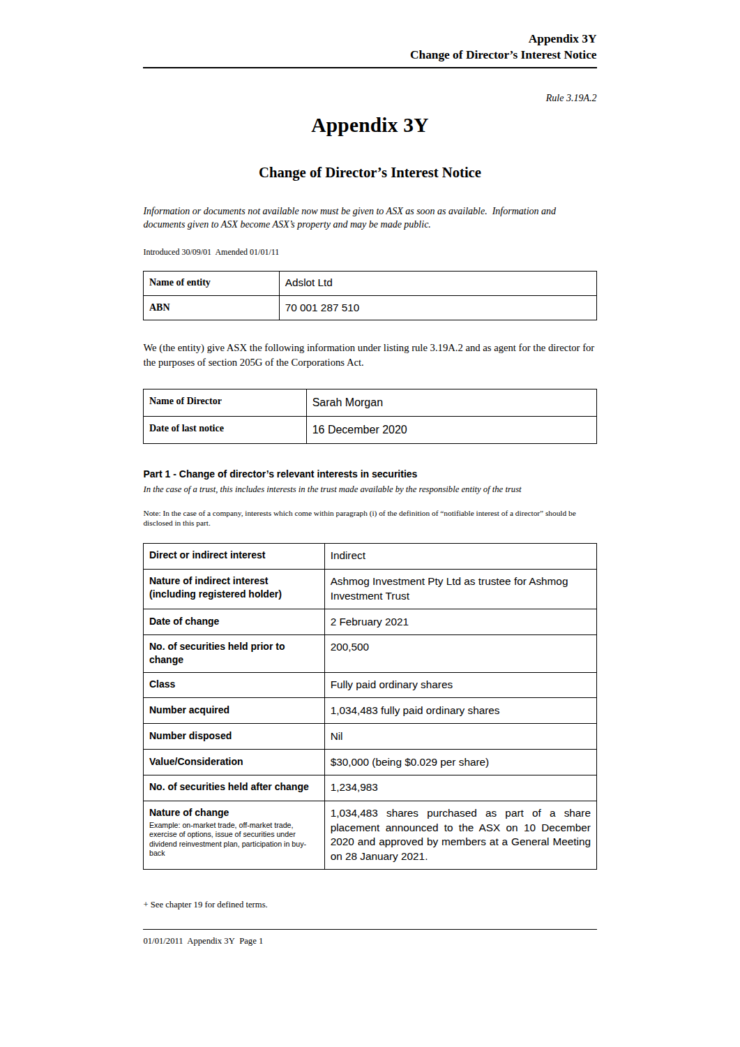Appendix 3Y
Change of Director’s Interest Notice
Rule 3.19A.2
Appendix 3Y
Change of Director’s Interest Notice
Information or documents not available now must be given to ASX as soon as available. Information and documents given to ASX become ASX’s property and may be made public.
Introduced 30/09/01 Amended 01/01/11
| Name of entity | Adslot Ltd |
| ABN | 70 001 287 510 |
We (the entity) give ASX the following information under listing rule 3.19A.2 and as agent for the director for the purposes of section 205G of the Corporations Act.
| Name of Director | Sarah Morgan |
| Date of last notice | 16 December 2020 |
Part 1 - Change of director’s relevant interests in securities
In the case of a trust, this includes interests in the trust made available by the responsible entity of the trust
Note: In the case of a company, interests which come within paragraph (i) of the definition of “notifiable interest of a director” should be disclosed in this part.
| Direct or indirect interest | Indirect |
| Nature of indirect interest (including registered holder) | Ashmog Investment Pty Ltd as trustee for Ashmog Investment Trust |
| Date of change | 2 February 2021 |
| No. of securities held prior to change | 200,500 |
| Class | Fully paid ordinary shares |
| Number acquired | 1,034,483 fully paid ordinary shares |
| Number disposed | Nil |
| Value/Consideration | $30,000 (being $0.029 per share) |
| No. of securities held after change | 1,234,983 |
| Nature of change Example: on-market trade, off-market trade, exercise of options, issue of securities under dividend reinvestment plan, participation in buy-back | 1,034,483 shares purchased as part of a share placement announced to the ASX on 10 December 2020 and approved by members at a General Meeting on 28 January 2021. |
+ See chapter 19 for defined terms.
01/01/2011 Appendix 3Y Page 1